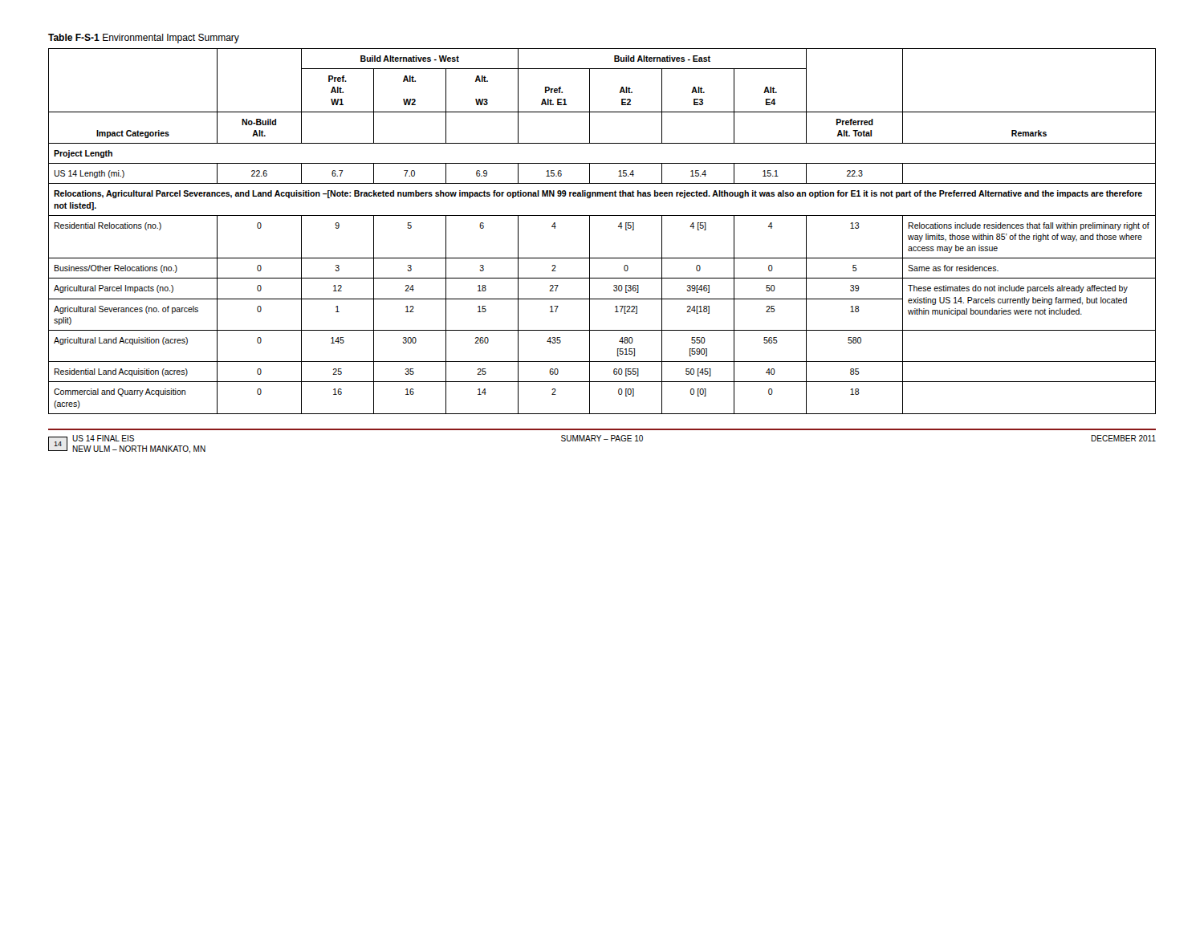Table F-S-1 Environmental Impact Summary
| | | Build Alternatives - West | Build Alternatives - East | | |
| --- | --- | --- | --- | --- | --- |
| Pref. Alt. W1 | Alt. W2 | Alt. W3 | Pref. Alt. E1 | Alt. E2 | Alt. E3 | Alt. E4 |
| Impact Categories | No-Build Alt. | | | | | | | | Preferred Alt. Total | Remarks |
| Project Length |
| US 14 Length (mi.) | 22.6 | 6.7 | 7.0 | 6.9 | 15.6 | 15.4 | 15.4 | 15.1 | 22.3 | |
| Relocations, Agricultural Parcel Severances, and Land Acquisition –[Note: Bracketed numbers show impacts for optional MN 99 realignment that has been rejected. Although it was also an option for E1 it is not part of the Preferred Alternative and the impacts are therefore not listed]. |
| Residential Relocations (no.) | 0 | 9 | 5 | 6 | 4 | 4 [5] | 4 [5] | 4 | 13 | Relocations include residences that fall within preliminary right of way limits, those within 85’ of the right of way, and those where access may be an issue |
| Business/Other Relocations (no.) | 0 | 3 | 3 | 3 | 2 | 0 | 0 | 0 | 5 | Same as for residences. |
| Agricultural Parcel Impacts (no.) | 0 | 12 | 24 | 18 | 27 | 30 [36] | 39[46] | 50 | 39 | These estimates do not include parcels already affected by existing US 14. Parcels currently being farmed, but located within municipal boundaries were not included. |
| Agricultural Severances (no. of parcels split) | 0 | 1 | 12 | 15 | 17 | 17[22] | 24[18] | 25 | 18 |
| Agricultural Land Acquisition (acres) | 0 | 145 | 300 | 260 | 435 | 480 [515] | 550 [590] | 565 | 580 | |
| Residential Land Acquisition (acres) | 0 | 25 | 35 | 25 | 60 | 60 [55] | 50 [45] | 40 | 85 | |
| Commercial and Quarry Acquisition (acres) | 0 | 16 | 16 | 14 | 2 | 0 [0] | 0 [0] | 0 | 18 | |
| 14 US 14 FINAL EIS NEW ULM – NORTH MANKATO, MN | SUMMARY – PAGE 10 | DECEMBER 2011 |